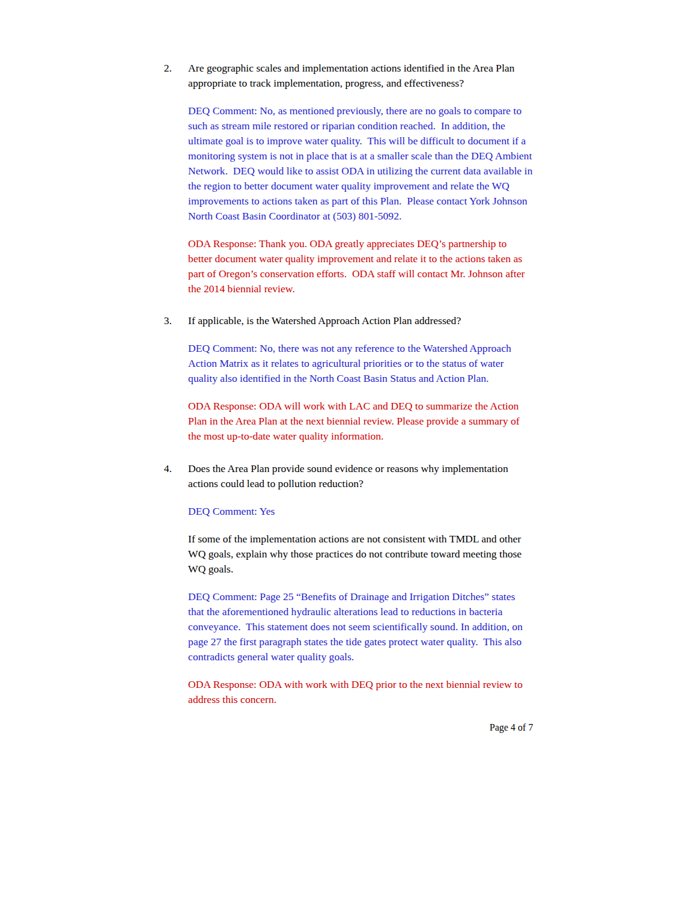2.
Are geographic scales and implementation actions identified in the Area Plan appropriate to track implementation, progress, and effectiveness?
DEQ Comment: No, as mentioned previously, there are no goals to compare to such as stream mile restored or riparian condition reached. In addition, the ultimate goal is to improve water quality. This will be difficult to document if a monitoring system is not in place that is at a smaller scale than the DEQ Ambient Network. DEQ would like to assist ODA in utilizing the current data available in the region to better document water quality improvement and relate the WQ improvements to actions taken as part of this Plan. Please contact York Johnson North Coast Basin Coordinator at (503) 801-5092.
ODA Response: Thank you. ODA greatly appreciates DEQ’s partnership to better document water quality improvement and relate it to the actions taken as part of Oregon’s conservation efforts. ODA staff will contact Mr. Johnson after the 2014 biennial review.
3.
If applicable, is the Watershed Approach Action Plan addressed?
DEQ Comment: No, there was not any reference to the Watershed Approach Action Matrix as it relates to agricultural priorities or to the status of water quality also identified in the North Coast Basin Status and Action Plan.
ODA Response: ODA will work with LAC and DEQ to summarize the Action Plan in the Area Plan at the next biennial review. Please provide a summary of the most up-to-date water quality information.
4.
Does the Area Plan provide sound evidence or reasons why implementation actions could lead to pollution reduction?
DEQ Comment: Yes
If some of the implementation actions are not consistent with TMDL and other WQ goals, explain why those practices do not contribute toward meeting those WQ goals.
DEQ Comment: Page 25 “Benefits of Drainage and Irrigation Ditches” states that the aforementioned hydraulic alterations lead to reductions in bacteria conveyance. This statement does not seem scientifically sound. In addition, on page 27 the first paragraph states the tide gates protect water quality. This also contradicts general water quality goals.
ODA Response: ODA with work with DEQ prior to the next biennial review to address this concern.
Page 4 of 7